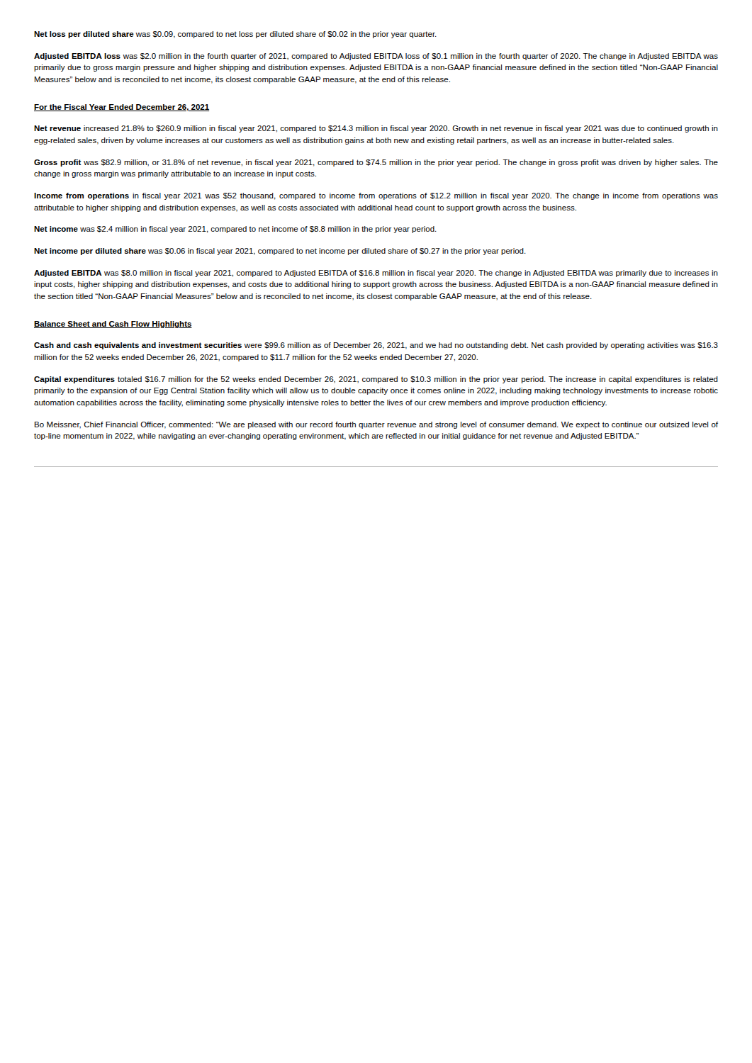Net loss per diluted share was $0.09, compared to net loss per diluted share of $0.02 in the prior year quarter.
Adjusted EBITDA loss was $2.0 million in the fourth quarter of 2021, compared to Adjusted EBITDA loss of $0.1 million in the fourth quarter of 2020. The change in Adjusted EBITDA was primarily due to gross margin pressure and higher shipping and distribution expenses. Adjusted EBITDA is a non-GAAP financial measure defined in the section titled “Non-GAAP Financial Measures” below and is reconciled to net income, its closest comparable GAAP measure, at the end of this release.
For the Fiscal Year Ended December 26, 2021
Net revenue increased 21.8% to $260.9 million in fiscal year 2021, compared to $214.3 million in fiscal year 2020. Growth in net revenue in fiscal year 2021 was due to continued growth in egg-related sales, driven by volume increases at our customers as well as distribution gains at both new and existing retail partners, as well as an increase in butter-related sales.
Gross profit was $82.9 million, or 31.8% of net revenue, in fiscal year 2021, compared to $74.5 million in the prior year period. The change in gross profit was driven by higher sales. The change in gross margin was primarily attributable to an increase in input costs.
Income from operations in fiscal year 2021 was $52 thousand, compared to income from operations of $12.2 million in fiscal year 2020. The change in income from operations was attributable to higher shipping and distribution expenses, as well as costs associated with additional head count to support growth across the business.
Net income was $2.4 million in fiscal year 2021, compared to net income of $8.8 million in the prior year period.
Net income per diluted share was $0.06 in fiscal year 2021, compared to net income per diluted share of $0.27 in the prior year period.
Adjusted EBITDA was $8.0 million in fiscal year 2021, compared to Adjusted EBITDA of $16.8 million in fiscal year 2020. The change in Adjusted EBITDA was primarily due to increases in input costs, higher shipping and distribution expenses, and costs due to additional hiring to support growth across the business. Adjusted EBITDA is a non-GAAP financial measure defined in the section titled “Non-GAAP Financial Measures” below and is reconciled to net income, its closest comparable GAAP measure, at the end of this release.
Balance Sheet and Cash Flow Highlights
Cash and cash equivalents and investment securities were $99.6 million as of December 26, 2021, and we had no outstanding debt. Net cash provided by operating activities was $16.3 million for the 52 weeks ended December 26, 2021, compared to $11.7 million for the 52 weeks ended December 27, 2020.
Capital expenditures totaled $16.7 million for the 52 weeks ended December 26, 2021, compared to $10.3 million in the prior year period. The increase in capital expenditures is related primarily to the expansion of our Egg Central Station facility which will allow us to double capacity once it comes online in 2022, including making technology investments to increase robotic automation capabilities across the facility, eliminating some physically intensive roles to better the lives of our crew members and improve production efficiency.
Bo Meissner, Chief Financial Officer, commented: “We are pleased with our record fourth quarter revenue and strong level of consumer demand. We expect to continue our outsized level of top-line momentum in 2022, while navigating an ever-changing operating environment, which are reflected in our initial guidance for net revenue and Adjusted EBITDA.”